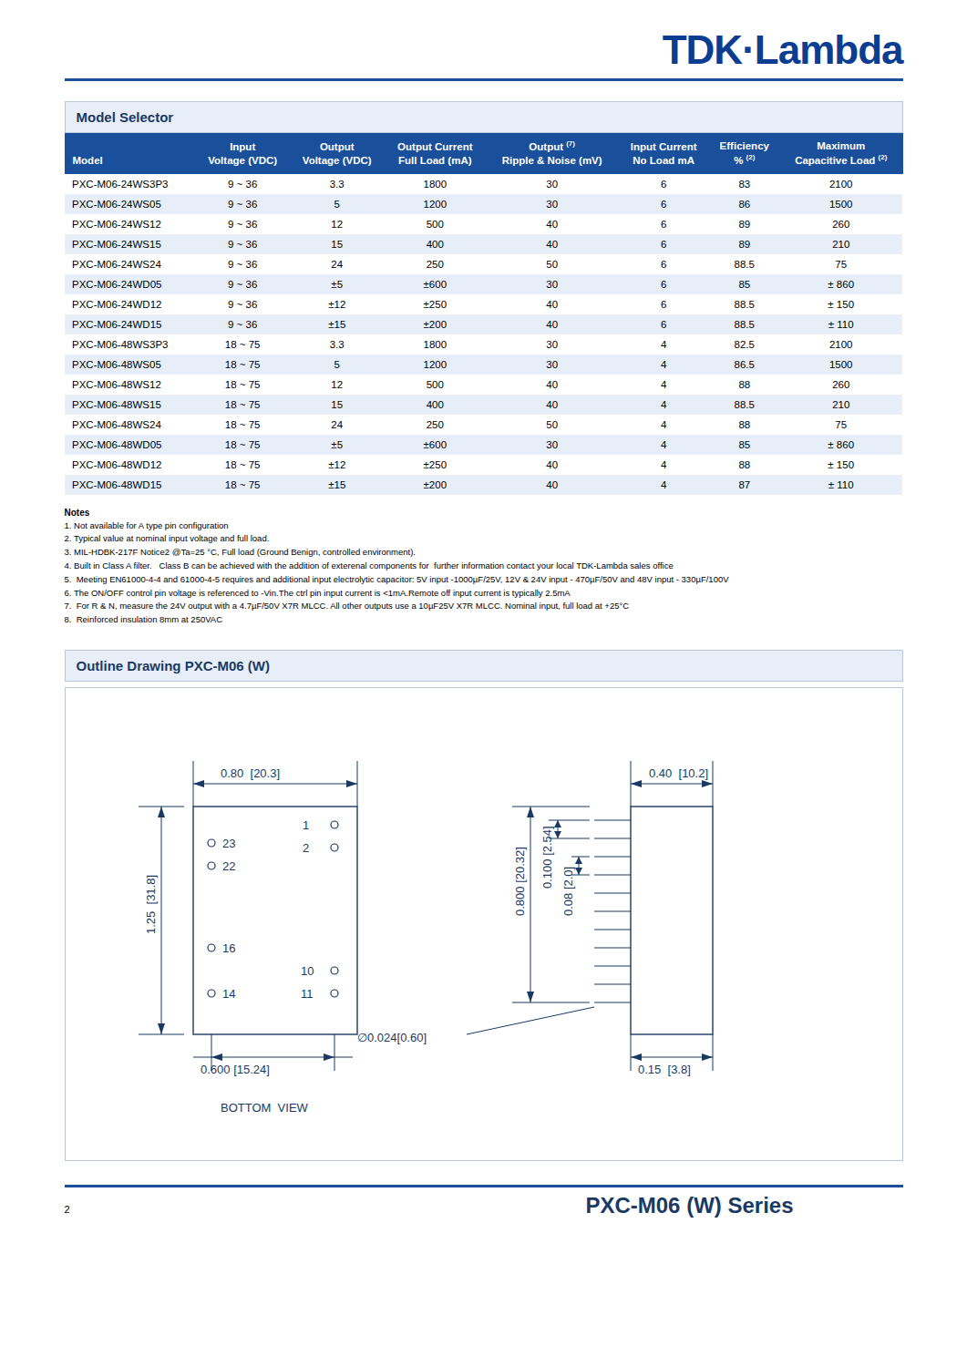TDK·Lambda
Model Selector
| Model | Input Voltage (VDC) | Output Voltage (VDC) | Output Current Full Load (mA) | Output (7) Ripple & Noise (mV) | Input Current No Load mA | Efficiency % (2) | Maximum Capacitive Load (2) |
| --- | --- | --- | --- | --- | --- | --- | --- |
| PXC-M06-24WS3P3 | 9 ~ 36 | 3.3 | 1800 | 30 | 6 | 83 | 2100 |
| PXC-M06-24WS05 | 9 ~ 36 | 5 | 1200 | 30 | 6 | 86 | 1500 |
| PXC-M06-24WS12 | 9 ~ 36 | 12 | 500 | 40 | 6 | 89 | 260 |
| PXC-M06-24WS15 | 9 ~ 36 | 15 | 400 | 40 | 6 | 89 | 210 |
| PXC-M06-24WS24 | 9 ~ 36 | 24 | 250 | 50 | 6 | 88.5 | 75 |
| PXC-M06-24WD05 | 9 ~ 36 | ±5 | ±600 | 30 | 6 | 85 | ± 860 |
| PXC-M06-24WD12 | 9 ~ 36 | ±12 | ±250 | 40 | 6 | 88.5 | ± 150 |
| PXC-M06-24WD15 | 9 ~ 36 | ±15 | ±200 | 40 | 6 | 88.5 | ± 110 |
| PXC-M06-48WS3P3 | 18 ~ 75 | 3.3 | 1800 | 30 | 4 | 82.5 | 2100 |
| PXC-M06-48WS05 | 18 ~ 75 | 5 | 1200 | 30 | 4 | 86.5 | 1500 |
| PXC-M06-48WS12 | 18 ~ 75 | 12 | 500 | 40 | 4 | 88 | 260 |
| PXC-M06-48WS15 | 18 ~ 75 | 15 | 400 | 40 | 4 | 88.5 | 210 |
| PXC-M06-48WS24 | 18 ~ 75 | 24 | 250 | 50 | 4 | 88 | 75 |
| PXC-M06-48WD05 | 18 ~ 75 | ±5 | ±600 | 30 | 4 | 85 | ± 860 |
| PXC-M06-48WD12 | 18 ~ 75 | ±12 | ±250 | 40 | 4 | 88 | ± 150 |
| PXC-M06-48WD15 | 18 ~ 75 | ±15 | ±200 | 40 | 4 | 87 | ± 110 |
Notes
1. Not available for A type pin configuration
2. Typical value at nominal input voltage and full load.
3. MIL-HDBK-217F Notice2 @Ta=25 °C, Full load (Ground Benign, controlled environment).
4. Built in Class A filter. Class B can be achieved with the addition of exterenal components for further information contact your local TDK-Lambda sales office
5. Meeting EN61000-4-4 and 61000-4-5 requires and additional input electrolytic capacitor: 5V input -1000µF/25V, 12V & 24V input - 470µF/50V and 48V input - 330µF/100V
6. The ON/OFF control pin voltage is referenced to -Vin.The ctrl pin input current is <1mA.Remote off input current is typically 2.5mA
7. For R & N, measure the 24V output with a 4.7µF/50V X7R MLCC. All other outputs use a 10µF25V X7R MLCC. Nominal input, full load at +25°C
8. Reinforced insulation 8mm at 250VAC
Outline Drawing PXC-M06 (W)
0.80 [20.3] 1.25 [31.8] 1 2 23 22 16 10 14 11 0.600 [15.24] BOTTOM VIEW 0.40 [10.2] 0.800 [20.32] 0.100 [2.54] 0.08 [2.0] ∅0.024[0.60] 0.15 [3.8]
2
PXC-M06 (W) Series